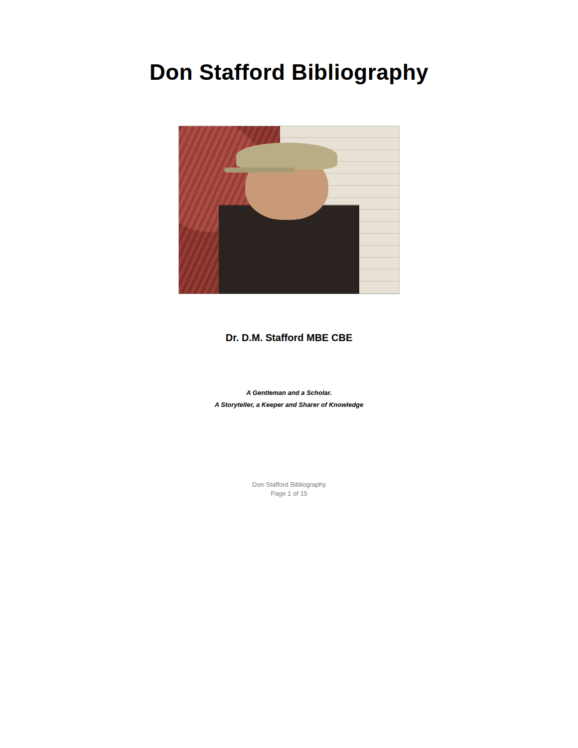Don Stafford Bibliography
Dr. D.M. Stafford MBE CBE
A Gentleman and a Scholar.
A Storyteller, a Keeper and Sharer of Knowledge
Don Stafford Bibliography
Page 1 of 15